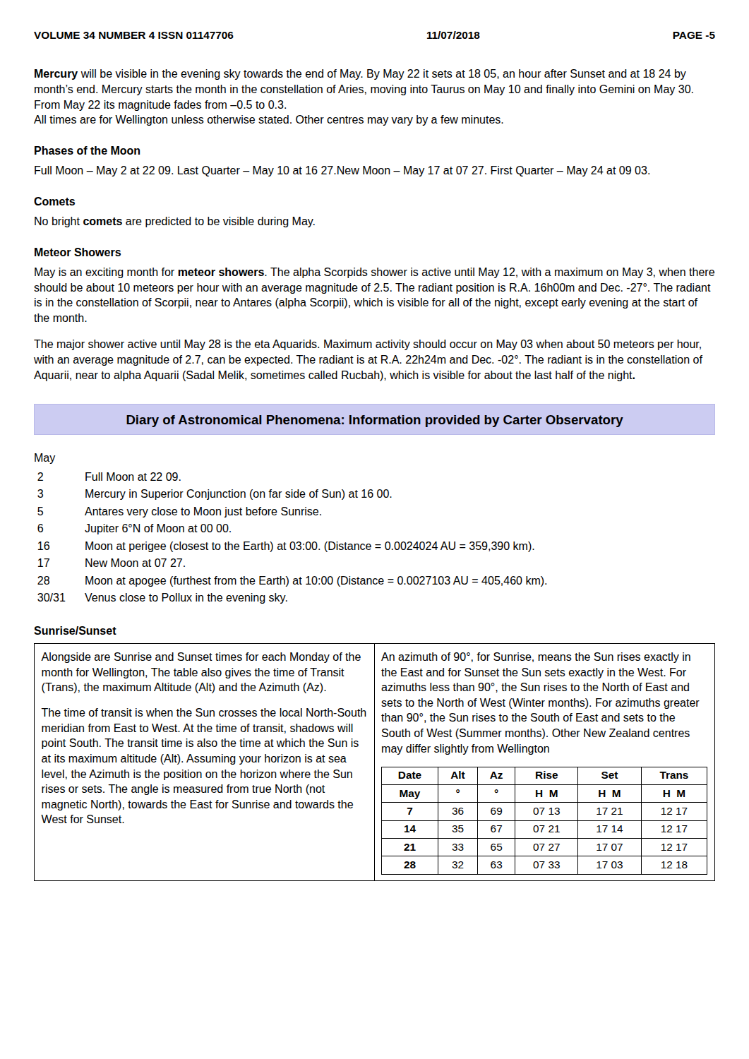VOLUME 34 NUMBER 4 ISSN 01147706 11/07/2018 PAGE -5
Mercury will be visible in the evening sky towards the end of May. By May 22 it sets at 18 05, an hour after Sunset and at 18 24 by month’s end. Mercury starts the month in the constellation of Aries, moving into Taurus on May 10 and finally into Gemini on May 30. From May 22 its magnitude fades from –0.5 to 0.3.
All times are for Wellington unless otherwise stated. Other centres may vary by a few minutes.
Phases of the Moon
Full Moon – May 2 at 22 09. Last Quarter – May 10 at 16 27.New Moon – May 17 at 07 27. First Quarter – May 24 at 09 03.
Comets
No bright comets are predicted to be visible during May.
Meteor Showers
May is an exciting month for meteor showers. The alpha Scorpids shower is active until May 12, with a maximum on May 3, when there should be about 10 meteors per hour with an average magnitude of 2.5. The radiant position is R.A. 16h00m and Dec. -27°. The radiant is in the constellation of Scorpii, near to Antares (alpha Scorpii), which is visible for all of the night, except early evening at the start of the month.
The major shower active until May 28 is the eta Aquarids. Maximum activity should occur on May 03 when about 50 meteors per hour, with an average magnitude of 2.7, can be expected. The radiant is at R.A. 22h24m and Dec. -02°. The radiant is in the constellation of Aquarii, near to alpha Aquarii (Sadal Melik, sometimes called Rucbah), which is visible for about the last half of the night.
Diary of Astronomical Phenomena: Information provided by Carter Observatory
May
| 2 | Full Moon at 22 09. |
| 3 | Mercury in Superior Conjunction (on far side of Sun) at 16 00. |
| 5 | Antares very close to Moon just before Sunrise. |
| 6 | Jupiter 6°N of Moon at 00 00. |
| 16 | Moon at perigee (closest to the Earth) at 03:00. (Distance = 0.0024024 AU = 359,390 km). |
| 17 | New Moon at 07 27. |
| 28 | Moon at apogee (furthest from the Earth) at 10:00 (Distance = 0.0027103 AU = 405,460 km). |
| 30/31 | Venus close to Pollux in the evening sky. |
Sunrise/Sunset
Alongside are Sunrise and Sunset times for each Monday of the month for Wellington, The table also gives the time of Transit (Trans), the maximum Altitude (Alt) and the Azimuth (Az).
The time of transit is when the Sun crosses the local North-South meridian from East to West. At the time of transit, shadows will point South. The transit time is also the time at which the Sun is at its maximum altitude (Alt). Assuming your horizon is at sea level, the Azimuth is the position on the horizon where the Sun rises or sets. The angle is measured from true North (not magnetic North), towards the East for Sunrise and towards the West for Sunset.
An azimuth of 90°, for Sunrise, means the Sun rises exactly in the East and for Sunset the Sun sets exactly in the West. For azimuths less than 90°, the Sun rises to the North of East and sets to the North of West (Winter months). For azimuths greater than 90°, the Sun rises to the South of East and sets to the South of West (Summer months). Other New Zealand centres may differ slightly from Wellington
| Date | Alt | Az | Rise | Set | Trans |
| --- | --- | --- | --- | --- | --- |
| May | ° | ° | H M | H M | H M |
| 7 | 36 | 69 | 07 13 | 17 21 | 12 17 |
| 14 | 35 | 67 | 07 21 | 17 14 | 12 17 |
| 21 | 33 | 65 | 07 27 | 17 07 | 12 17 |
| 28 | 32 | 63 | 07 33 | 17 03 | 12 18 |